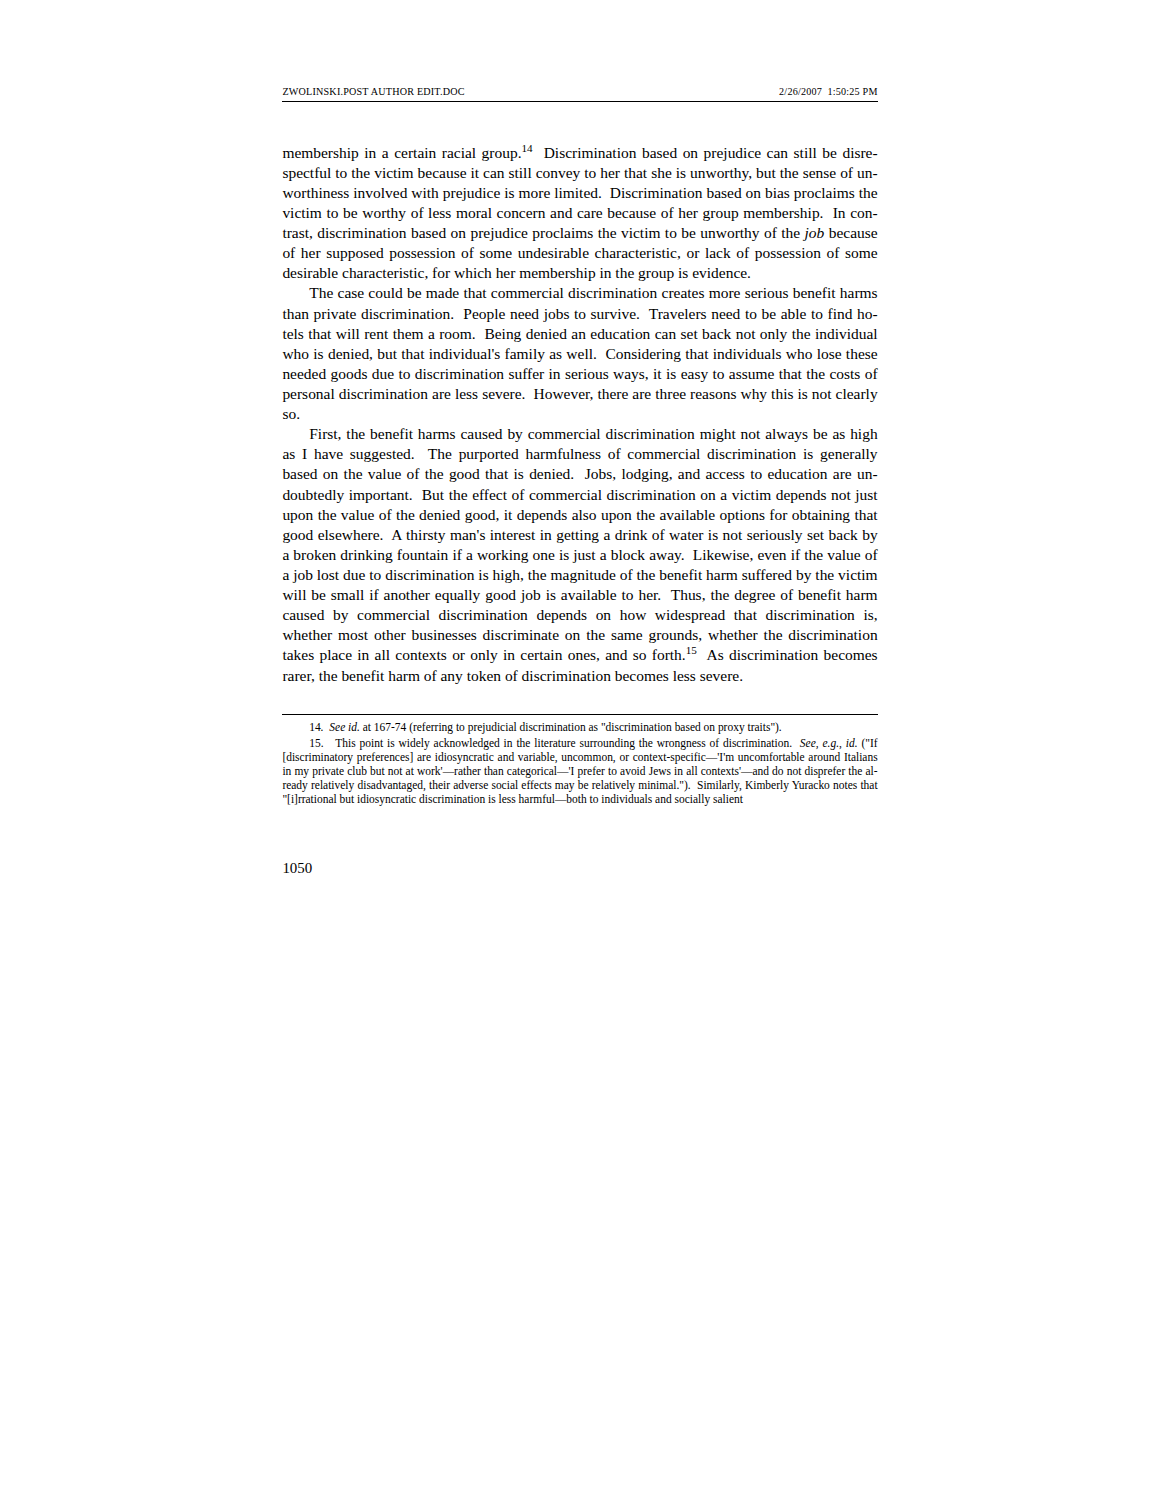Zwolinski.post author edit.doc 2/26/2007 1:50:25 PM
membership in a certain racial group.14 Discrimination based on prejudice can still be disrespectful to the victim because it can still convey to her that she is unworthy, but the sense of unworthiness involved with prejudice is more limited. Discrimination based on bias proclaims the victim to be worthy of less moral concern and care because of her group membership. In contrast, discrimination based on prejudice proclaims the victim to be unworthy of the job because of her supposed possession of some undesirable characteristic, or lack of possession of some desirable characteristic, for which her membership in the group is evidence.
The case could be made that commercial discrimination creates more serious benefit harms than private discrimination. People need jobs to survive. Travelers need to be able to find hotels that will rent them a room. Being denied an education can set back not only the individual who is denied, but that individual's family as well. Considering that individuals who lose these needed goods due to discrimination suffer in serious ways, it is easy to assume that the costs of personal discrimination are less severe. However, there are three reasons why this is not clearly so.
First, the benefit harms caused by commercial discrimination might not always be as high as I have suggested. The purported harmfulness of commercial discrimination is generally based on the value of the good that is denied. Jobs, lodging, and access to education are undoubtedly important. But the effect of commercial discrimination on a victim depends not just upon the value of the denied good, it depends also upon the available options for obtaining that good elsewhere. A thirsty man's interest in getting a drink of water is not seriously set back by a broken drinking fountain if a working one is just a block away. Likewise, even if the value of a job lost due to discrimination is high, the magnitude of the benefit harm suffered by the victim will be small if another equally good job is available to her. Thus, the degree of benefit harm caused by commercial discrimination depends on how widespread that discrimination is, whether most other businesses discriminate on the same grounds, whether the discrimination takes place in all contexts or only in certain ones, and so forth.15 As discrimination becomes rarer, the benefit harm of any token of discrimination becomes less severe.
14. See id. at 167-74 (referring to prejudicial discrimination as "discrimination based on proxy traits").
15. This point is widely acknowledged in the literature surrounding the wrongness of discrimination. See, e.g., id. ("If [discriminatory preferences] are idiosyncratic and variable, uncommon, or context-specific—'I'm uncomfortable around Italians in my private club but not at work'—rather than categorical—'I prefer to avoid Jews in all contexts'—and do not disprefer the already relatively disadvantaged, their adverse social effects may be relatively minimal."). Similarly, Kimberly Yuracko notes that "[i]rrational but idiosyncratic discrimination is less harmful—both to individuals and socially salient
1050